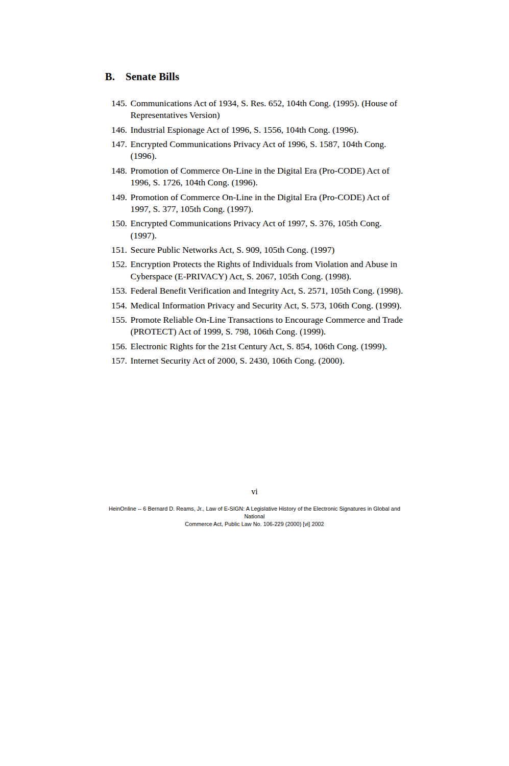B. Senate Bills
145. Communications Act of 1934, S. Res. 652, 104th Cong. (1995). (House of Representatives Version)
146. Industrial Espionage Act of 1996, S. 1556, 104th Cong. (1996).
147. Encrypted Communications Privacy Act of 1996, S. 1587, 104th Cong. (1996).
148. Promotion of Commerce On-Line in the Digital Era (Pro-CODE) Act of 1996, S. 1726, 104th Cong. (1996).
149. Promotion of Commerce On-Line in the Digital Era (Pro-CODE) Act of 1997, S. 377, 105th Cong. (1997).
150. Encrypted Communications Privacy Act of 1997, S. 376, 105th Cong. (1997).
151. Secure Public Networks Act, S. 909, 105th Cong. (1997)
152. Encryption Protects the Rights of Individuals from Violation and Abuse in Cyberspace (E-PRIVACY) Act, S. 2067, 105th Cong. (1998).
153. Federal Benefit Verification and Integrity Act, S. 2571, 105th Cong. (1998).
154. Medical Information Privacy and Security Act, S. 573, 106th Cong. (1999).
155. Promote Reliable On-Line Transactions to Encourage Commerce and Trade (PROTECT) Act of 1999, S. 798, 106th Cong. (1999).
156. Electronic Rights for the 21st Century Act, S. 854, 106th Cong. (1999).
157. Internet Security Act of 2000, S. 2430, 106th Cong. (2000).
vi
HeinOnline -- 6 Bernard D. Reams, Jr., Law of E-SIGN: A Legislative History of the Electronic Signatures in Global and National
Commerce Act, Public Law No. 106-229 (2000) [vi] 2002